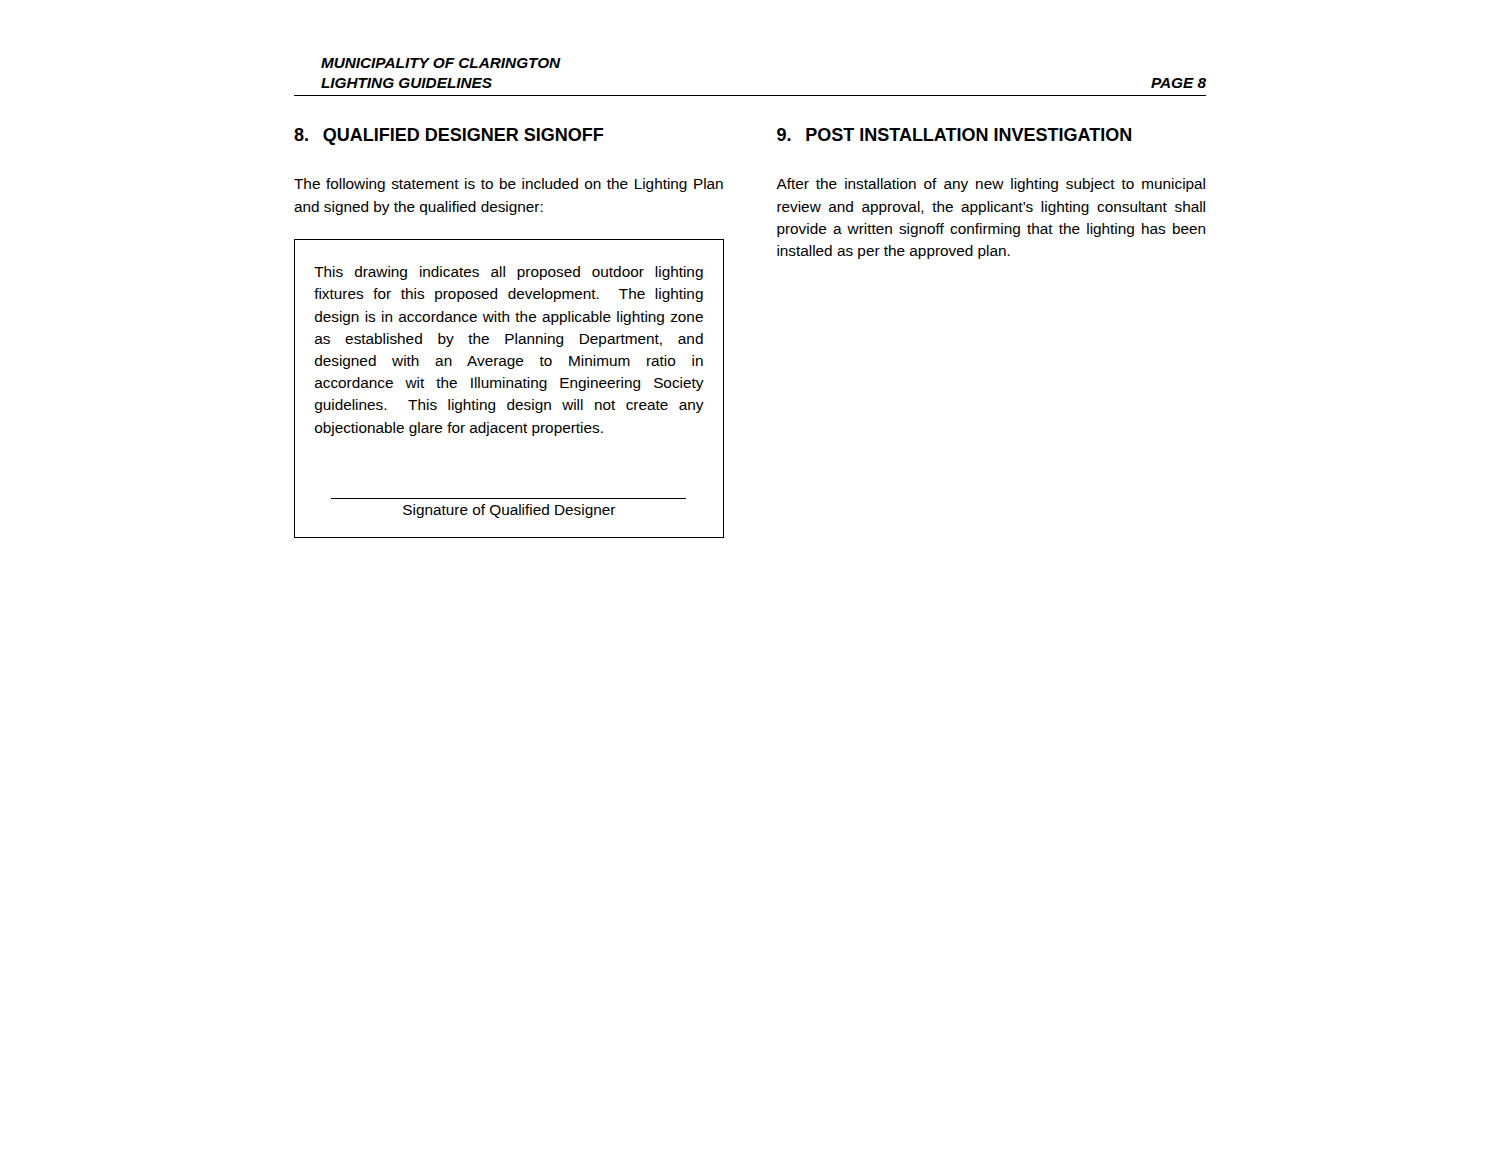MUNICIPALITY OF CLARINGTON LIGHTING GUIDELINES PAGE 8
8. QUALIFIED DESIGNER SIGNOFF
The following statement is to be included on the Lighting Plan and signed by the qualified designer:
This drawing indicates all proposed outdoor lighting fixtures for this proposed development. The lighting design is in accordance with the applicable lighting zone as established by the Planning Department, and designed with an Average to Minimum ratio in accordance wit the Illuminating Engineering Society guidelines. This lighting design will not create any objectionable glare for adjacent properties.
Signature of Qualified Designer
9. POST INSTALLATION INVESTIGATION
After the installation of any new lighting subject to municipal review and approval, the applicant’s lighting consultant shall provide a written signoff confirming that the lighting has been installed as per the approved plan.